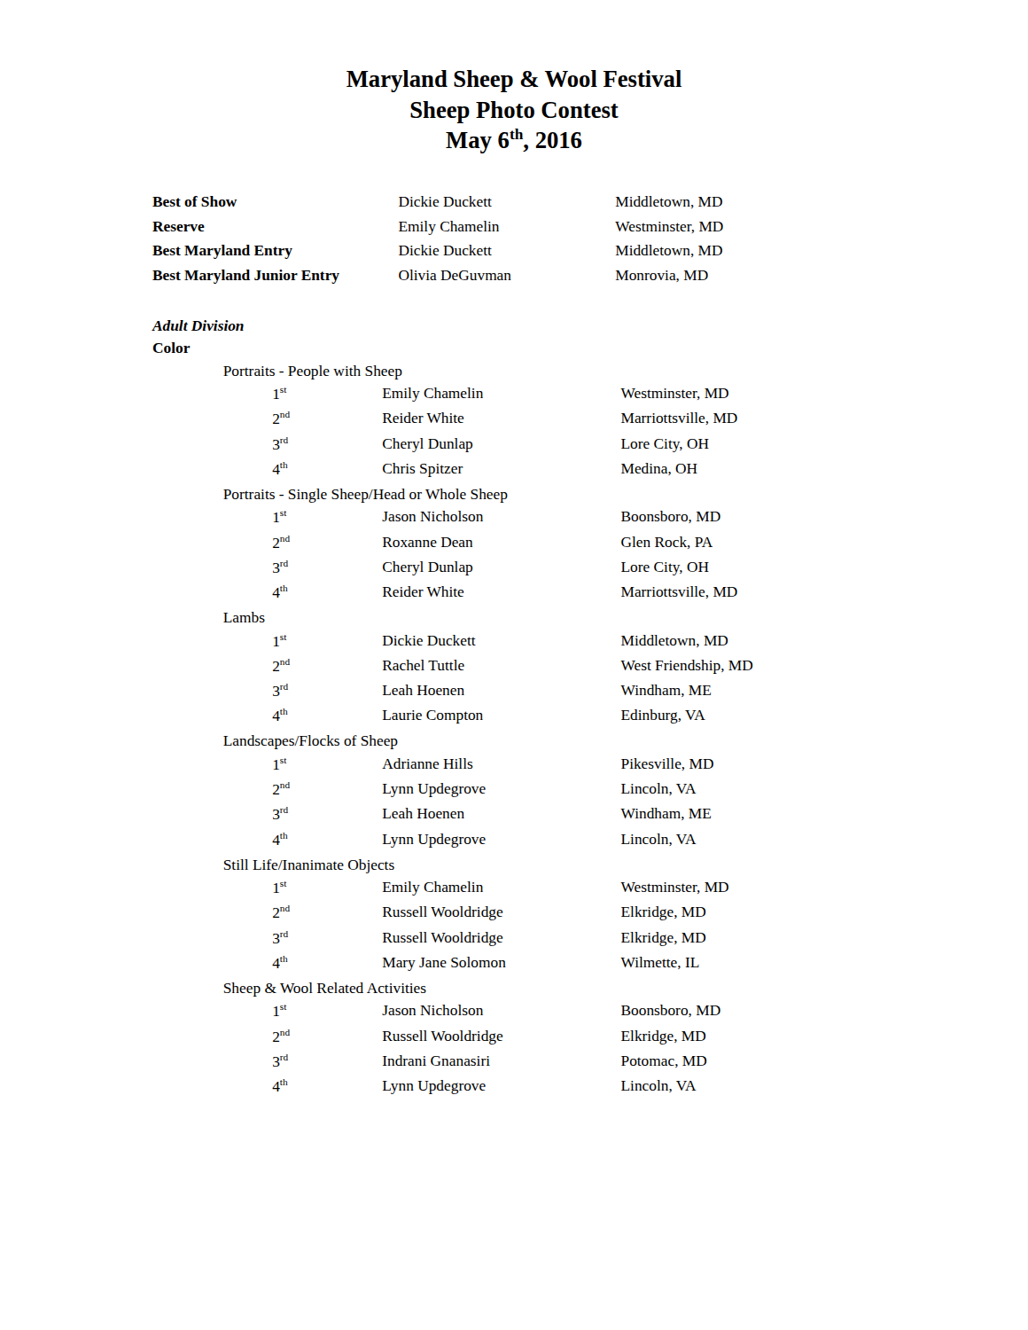Maryland Sheep & Wool Festival Sheep Photo Contest May 6th, 2016
| Best of Show | Dickie Duckett | Middletown, MD |
| Reserve | Emily Chamelin | Westminster, MD |
| Best Maryland Entry | Dickie Duckett | Middletown, MD |
| Best Maryland Junior Entry | Olivia DeGuvman | Monrovia, MD |
Adult Division
Color
Portraits - People with Sheep
| 1 st | Emily Chamelin | Westminster, MD |
| 2 nd | Reider White | Marriottsville, MD |
| 3 rd | Cheryl Dunlap | Lore City, OH |
| 4 th | Chris Spitzer | Medina, OH |
Portraits - Single Sheep/Head or Whole Sheep
| 1 st | Jason Nicholson | Boonsboro, MD |
| 2 nd | Roxanne Dean | Glen Rock, PA |
| 3 rd | Cheryl Dunlap | Lore City, OH |
| 4 th | Reider White | Marriottsville, MD |
Lambs
| 1 st | Dickie Duckett | Middletown, MD |
| 2 nd | Rachel Tuttle | West Friendship, MD |
| 3 rd | Leah Hoenen | Windham, ME |
| 4 th | Laurie Compton | Edinburg, VA |
Landscapes/Flocks of Sheep
| 1 st | Adrianne Hills | Pikesville, MD |
| 2 nd | Lynn Updegrove | Lincoln, VA |
| 3 rd | Leah Hoenen | Windham, ME |
| 4 th | Lynn Updegrove | Lincoln, VA |
Still Life/Inanimate Objects
| 1 st | Emily Chamelin | Westminster, MD |
| 2 nd | Russell Wooldridge | Elkridge, MD |
| 3 rd | Russell Wooldridge | Elkridge, MD |
| 4 th | Mary Jane Solomon | Wilmette, IL |
Sheep & Wool Related Activities
| 1 st | Jason Nicholson | Boonsboro, MD |
| 2 nd | Russell Wooldridge | Elkridge, MD |
| 3 rd | Indrani Gnanasiri | Potomac, MD |
| 4 th | Lynn Updegrove | Lincoln, VA |